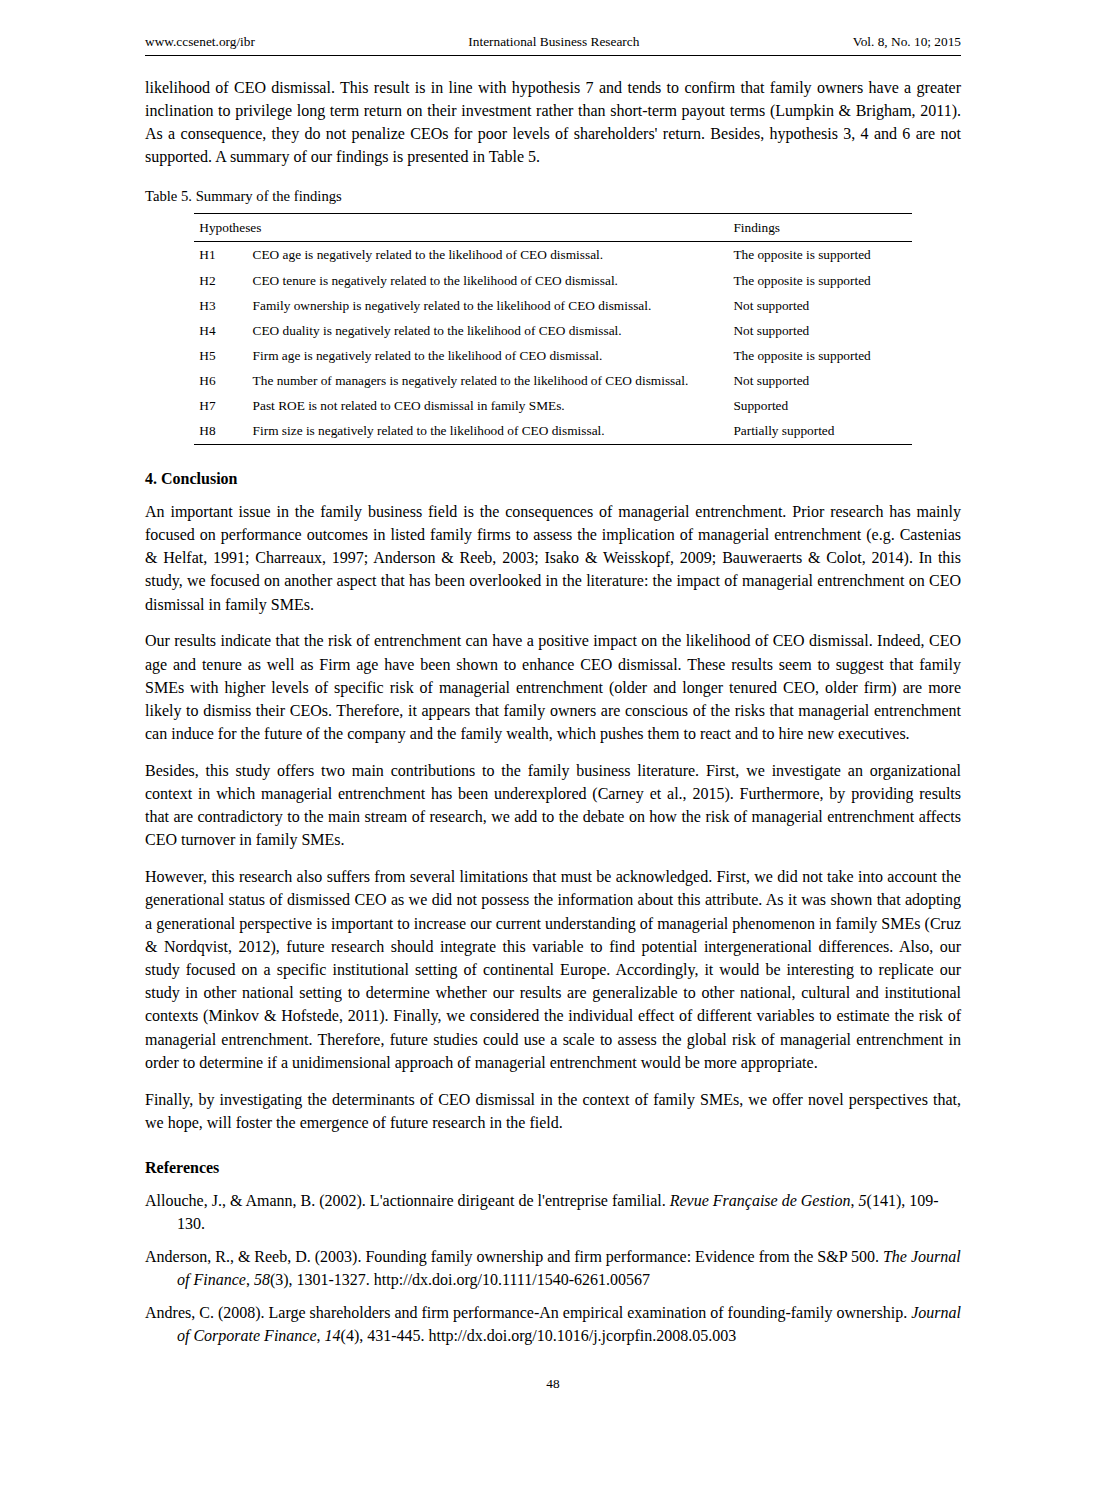www.ccsenet.org/ibr
International Business Research
Vol. 8, No. 10; 2015
likelihood of CEO dismissal. This result is in line with hypothesis 7 and tends to confirm that family owners have a greater inclination to privilege long term return on their investment rather than short-term payout terms (Lumpkin & Brigham, 2011). As a consequence, they do not penalize CEOs for poor levels of shareholders' return. Besides, hypothesis 3, 4 and 6 are not supported. A summary of our findings is presented in Table 5.
Table 5. Summary of the findings
| Hypotheses | Findings |
| --- | --- |
| H1 | CEO age is negatively related to the likelihood of CEO dismissal. | The opposite is supported |
| H2 | CEO tenure is negatively related to the likelihood of CEO dismissal. | The opposite is supported |
| H3 | Family ownership is negatively related to the likelihood of CEO dismissal. | Not supported |
| H4 | CEO duality is negatively related to the likelihood of CEO dismissal. | Not supported |
| H5 | Firm age is negatively related to the likelihood of CEO dismissal. | The opposite is supported |
| H6 | The number of managers is negatively related to the likelihood of CEO dismissal. | Not supported |
| H7 | Past ROE is not related to CEO dismissal in family SMEs. | Supported |
| H8 | Firm size is negatively related to the likelihood of CEO dismissal. | Partially supported |
4. Conclusion
An important issue in the family business field is the consequences of managerial entrenchment. Prior research has mainly focused on performance outcomes in listed family firms to assess the implication of managerial entrenchment (e.g. Castenias & Helfat, 1991; Charreaux, 1997; Anderson & Reeb, 2003; Isako & Weisskopf, 2009; Bauweraerts & Colot, 2014). In this study, we focused on another aspect that has been overlooked in the literature: the impact of managerial entrenchment on CEO dismissal in family SMEs.
Our results indicate that the risk of entrenchment can have a positive impact on the likelihood of CEO dismissal. Indeed, CEO age and tenure as well as Firm age have been shown to enhance CEO dismissal. These results seem to suggest that family SMEs with higher levels of specific risk of managerial entrenchment (older and longer tenured CEO, older firm) are more likely to dismiss their CEOs. Therefore, it appears that family owners are conscious of the risks that managerial entrenchment can induce for the future of the company and the family wealth, which pushes them to react and to hire new executives.
Besides, this study offers two main contributions to the family business literature. First, we investigate an organizational context in which managerial entrenchment has been underexplored (Carney et al., 2015). Furthermore, by providing results that are contradictory to the main stream of research, we add to the debate on how the risk of managerial entrenchment affects CEO turnover in family SMEs.
However, this research also suffers from several limitations that must be acknowledged. First, we did not take into account the generational status of dismissed CEO as we did not possess the information about this attribute. As it was shown that adopting a generational perspective is important to increase our current understanding of managerial phenomenon in family SMEs (Cruz & Nordqvist, 2012), future research should integrate this variable to find potential intergenerational differences. Also, our study focused on a specific institutional setting of continental Europe. Accordingly, it would be interesting to replicate our study in other national setting to determine whether our results are generalizable to other national, cultural and institutional contexts (Minkov & Hofstede, 2011). Finally, we considered the individual effect of different variables to estimate the risk of managerial entrenchment. Therefore, future studies could use a scale to assess the global risk of managerial entrenchment in order to determine if a unidimensional approach of managerial entrenchment would be more appropriate.
Finally, by investigating the determinants of CEO dismissal in the context of family SMEs, we offer novel perspectives that, we hope, will foster the emergence of future research in the field.
References
Allouche, J., & Amann, B. (2002). L'actionnaire dirigeant de l'entreprise familial. Revue Française de Gestion, 5(141), 109-130.
Anderson, R., & Reeb, D. (2003). Founding family ownership and firm performance: Evidence from the S&P 500. The Journal of Finance, 58(3), 1301-1327. http://dx.doi.org/10.1111/1540-6261.00567
Andres, C. (2008). Large shareholders and firm performance-An empirical examination of founding-family ownership. Journal of Corporate Finance, 14(4), 431-445. http://dx.doi.org/10.1016/j.jcorpfin.2008.05.003
48